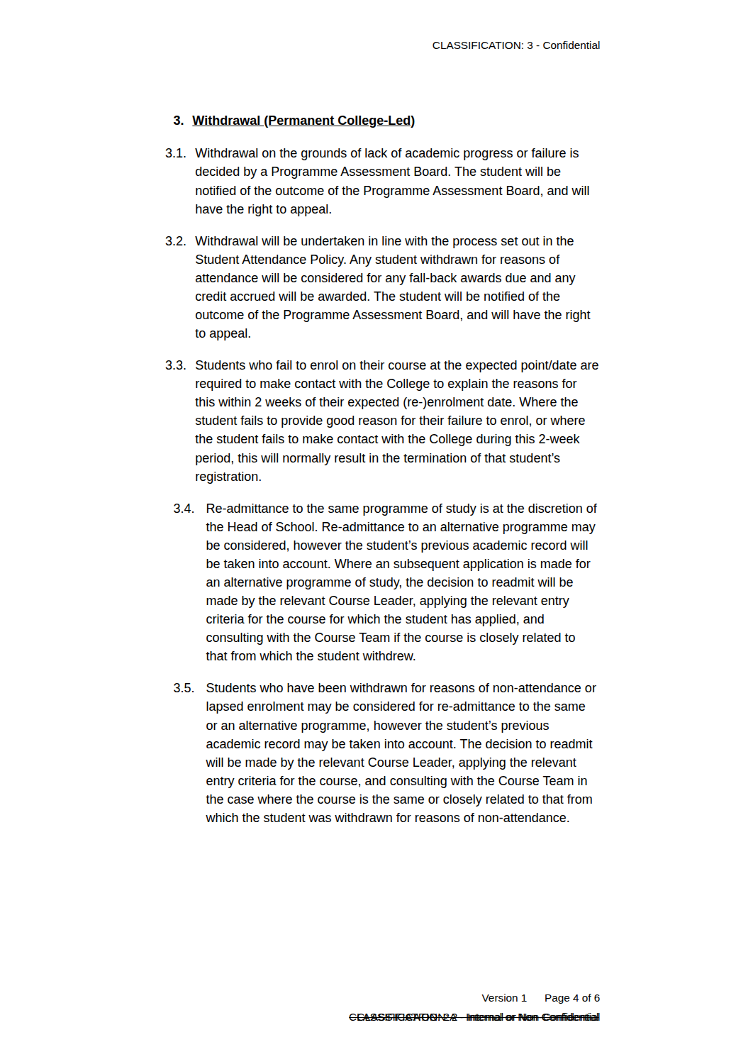CLASSIFICATION: 3 - Confidential
3. Withdrawal (Permanent College-Led)
3.1. Withdrawal on the grounds of lack of academic progress or failure is decided by a Programme Assessment Board. The student will be notified of the outcome of the Programme Assessment Board, and will have the right to appeal.
3.2. Withdrawal will be undertaken in line with the process set out in the Student Attendance Policy. Any student withdrawn for reasons of attendance will be considered for any fall-back awards due and any credit accrued will be awarded. The student will be notified of the outcome of the Programme Assessment Board, and will have the right to appeal.
3.3. Students who fail to enrol on their course at the expected point/date are required to make contact with the College to explain the reasons for this within 2 weeks of their expected (re-)enrolment date. Where the student fails to provide good reason for their failure to enrol, or where the student fails to make contact with the College during this 2-week period, this will normally result in the termination of that student’s registration.
3.4. Re-admittance to the same programme of study is at the discretion of the Head of School. Re-admittance to an alternative programme may be considered, however the student’s previous academic record will be taken into account. Where an subsequent application is made for an alternative programme of study, the decision to readmit will be made by the relevant Course Leader, applying the relevant entry criteria for the course for which the student has applied, and consulting with the Course Team if the course is closely related to that from which the student withdrew.
3.5. Students who have been withdrawn for reasons of non-attendance or lapsed enrolment may be considered for re-admittance to the same or an alternative programme, however the student’s previous academic record may be taken into account. The decision to readmit will be made by the relevant Course Leader, applying the relevant entry criteria for the course, and consulting with the Course Team in the case where the course is the same or closely related to that from which the student was withdrawn for reasons of non-attendance.
Version 1Page 4 of 6
CLASSIFICATION: 2 - Internal or Non-Confidential CLASSIFICATION: 2A - Internal or Non-Confidential